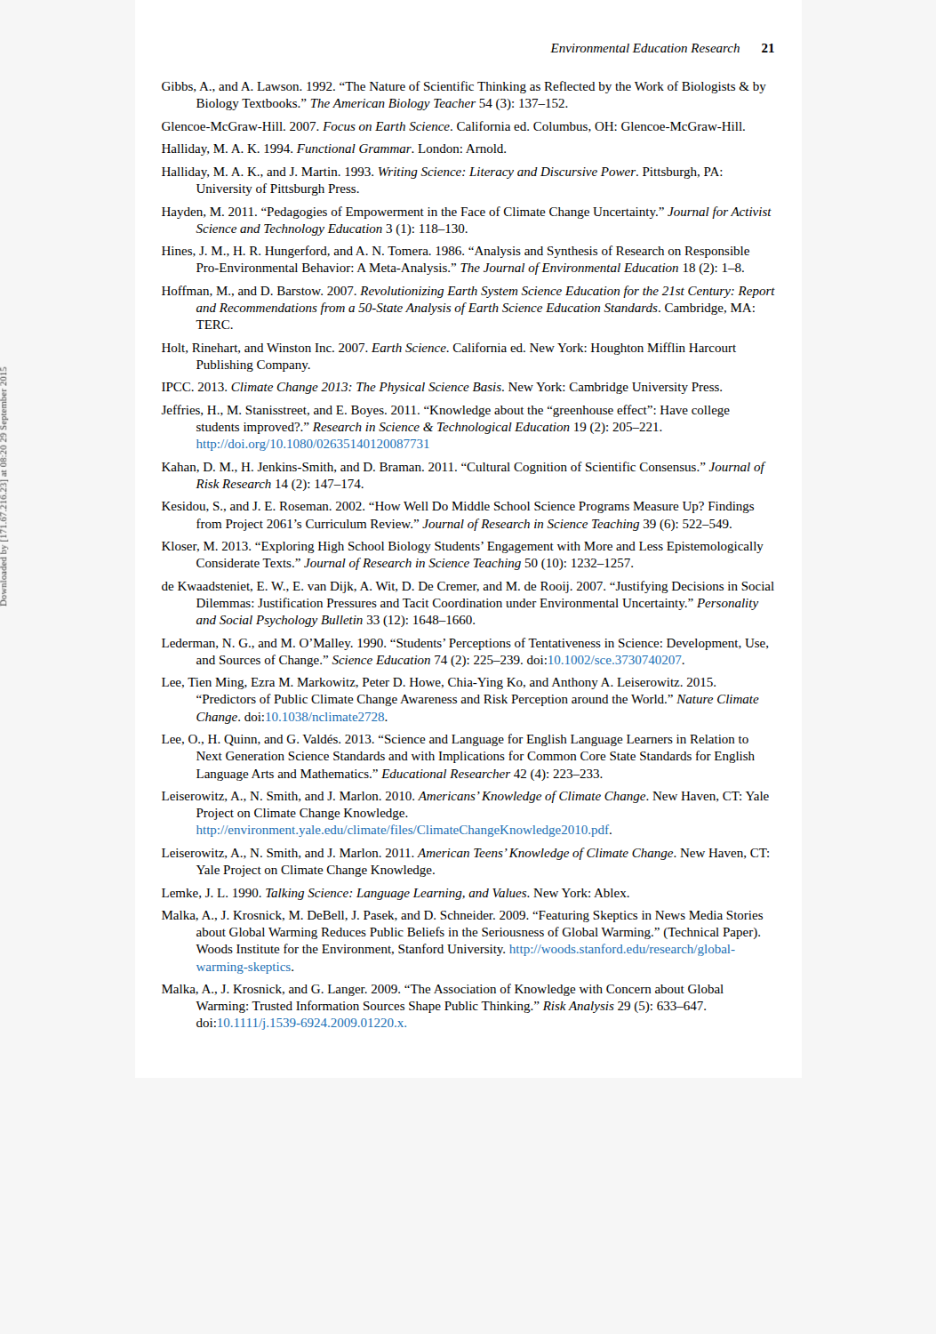Downloaded by [171.67.216.23] at 08:20 29 September 2015
Environmental Education Research 21
Gibbs, A., and A. Lawson. 1992. “The Nature of Scientific Thinking as Reflected by the Work of Biologists & by Biology Textbooks.” The American Biology Teacher 54 (3): 137–152.
Glencoe-McGraw-Hill. 2007. Focus on Earth Science. California ed. Columbus, OH: Glencoe-McGraw-Hill.
Halliday, M. A. K. 1994. Functional Grammar. London: Arnold.
Halliday, M. A. K., and J. Martin. 1993. Writing Science: Literacy and Discursive Power. Pittsburgh, PA: University of Pittsburgh Press.
Hayden, M. 2011. “Pedagogies of Empowerment in the Face of Climate Change Uncertainty.” Journal for Activist Science and Technology Education 3 (1): 118–130.
Hines, J. M., H. R. Hungerford, and A. N. Tomera. 1986. “Analysis and Synthesis of Research on Responsible Pro-Environmental Behavior: A Meta-Analysis.” The Journal of Environmental Education 18 (2): 1–8.
Hoffman, M., and D. Barstow. 2007. Revolutionizing Earth System Science Education for the 21st Century: Report and Recommendations from a 50-State Analysis of Earth Science Education Standards. Cambridge, MA: TERC.
Holt, Rinehart, and Winston Inc. 2007. Earth Science. California ed. New York: Houghton Mifflin Harcourt Publishing Company.
IPCC. 2013. Climate Change 2013: The Physical Science Basis. New York: Cambridge University Press.
Jeffries, H., M. Stanisstreet, and E. Boyes. 2011. “Knowledge about the “greenhouse effect”: Have college students improved?.” Research in Science & Technological Education 19 (2): 205–221. http://doi.org/10.1080/02635140120087731
Kahan, D. M., H. Jenkins-Smith, and D. Braman. 2011. “Cultural Cognition of Scientific Consensus.” Journal of Risk Research 14 (2): 147–174.
Kesidou, S., and J. E. Roseman. 2002. “How Well Do Middle School Science Programs Measure Up? Findings from Project 2061’s Curriculum Review.” Journal of Research in Science Teaching 39 (6): 522–549.
Kloser, M. 2013. “Exploring High School Biology Students’ Engagement with More and Less Epistemologically Considerate Texts.” Journal of Research in Science Teaching 50 (10): 1232–1257.
de Kwaadsteniet, E. W., E. van Dijk, A. Wit, D. De Cremer, and M. de Rooij. 2007. “Justifying Decisions in Social Dilemmas: Justification Pressures and Tacit Coordination under Environmental Uncertainty.” Personality and Social Psychology Bulletin 33 (12): 1648–1660.
Lederman, N. G., and M. O’Malley. 1990. “Students’ Perceptions of Tentativeness in Science: Development, Use, and Sources of Change.” Science Education 74 (2): 225–239. doi:10.1002/sce.3730740207.
Lee, Tien Ming, Ezra M. Markowitz, Peter D. Howe, Chia-Ying Ko, and Anthony A. Leiserowitz. 2015. “Predictors of Public Climate Change Awareness and Risk Perception around the World.” Nature Climate Change. doi:10.1038/nclimate2728.
Lee, O., H. Quinn, and G. Valdés. 2013. “Science and Language for English Language Learners in Relation to Next Generation Science Standards and with Implications for Common Core State Standards for English Language Arts and Mathematics.” Educational Researcher 42 (4): 223–233.
Leiserowitz, A., N. Smith, and J. Marlon. 2010. Americans’ Knowledge of Climate Change. New Haven, CT: Yale Project on Climate Change Knowledge. http://environment.yale.edu/climate/files/ClimateChangeKnowledge2010.pdf.
Leiserowitz, A., N. Smith, and J. Marlon. 2011. American Teens’ Knowledge of Climate Change. New Haven, CT: Yale Project on Climate Change Knowledge.
Lemke, J. L. 1990. Talking Science: Language Learning, and Values. New York: Ablex.
Malka, A., J. Krosnick, M. DeBell, J. Pasek, and D. Schneider. 2009. “Featuring Skeptics in News Media Stories about Global Warming Reduces Public Beliefs in the Seriousness of Global Warming.” (Technical Paper). Woods Institute for the Environment, Stanford University. http://woods.stanford.edu/research/global-warming-skeptics.
Malka, A., J. Krosnick, and G. Langer. 2009. “The Association of Knowledge with Concern about Global Warming: Trusted Information Sources Shape Public Thinking.” Risk Analysis 29 (5): 633–647. doi:10.1111/j.1539-6924.2009.01220.x.